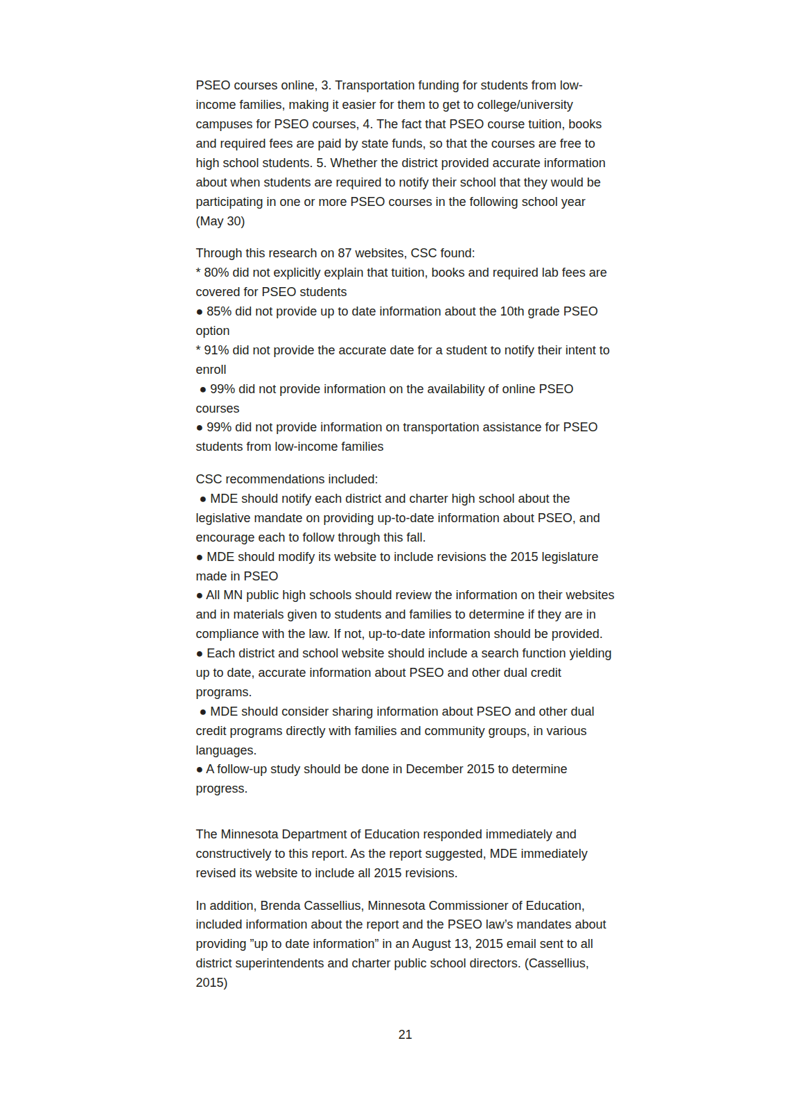PSEO courses online, 3. Transportation funding for students from low-income families, making it easier for them to get to college/university campuses for PSEO courses, 4. The fact that PSEO course tuition, books and required fees are paid by state funds, so that the courses are free to high school students. 5. Whether the district provided accurate information about when students are required to notify their school that they would be participating in one or more PSEO courses in the following school year (May 30)
Through this research on 87 websites, CSC found:
* 80% did not explicitly explain that tuition, books and required lab fees are covered for PSEO students
● 85% did not provide up to date information about the 10th grade PSEO option
* 91% did not provide the accurate date for a student to notify their intent to enroll
● 99% did not provide information on the availability of online PSEO courses
● 99% did not provide information on transportation assistance for PSEO students from low-income families
CSC recommendations included:
● MDE should notify each district and charter high school about the legislative mandate on providing up-to-date information about PSEO, and encourage each to follow through this fall.
● MDE should modify its website to include revisions the 2015 legislature made in PSEO
● All MN public high schools should review the information on their websites and in materials given to students and families to determine if they are in compliance with the law. If not, up-to-date information should be provided.
● Each district and school website should include a search function yielding up to date, accurate information about PSEO and other dual credit programs.
● MDE should consider sharing information about PSEO and other dual credit programs directly with families and community groups, in various languages.
● A follow-up study should be done in December 2015 to determine progress.
The Minnesota Department of Education responded immediately and constructively to this report. As the report suggested, MDE immediately revised its website to include all 2015 revisions.
In addition, Brenda Cassellius, Minnesota Commissioner of Education, included information about the report and the PSEO law’s mandates about providing ”up to date information” in an August 13, 2015 email sent to all district superintendents and charter public school directors. (Cassellius, 2015)
21